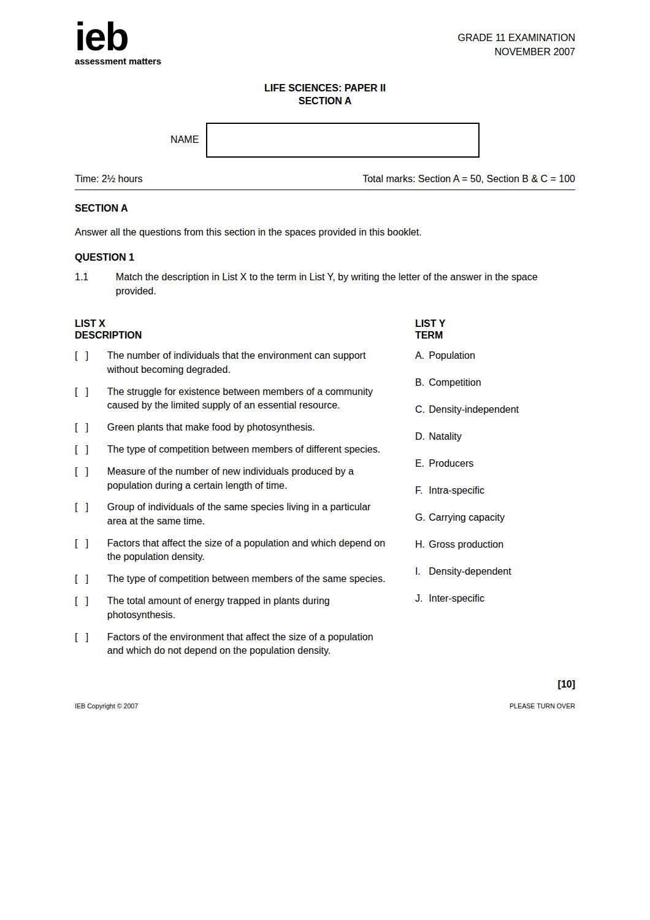ieb
assessment matters
GRADE 11 EXAMINATION
NOVEMBER 2007
LIFE SCIENCES: PAPER II
SECTION A
NAME
Time: 2½ hours Total marks: Section A = 50, Section B & C = 100
SECTION A
Answer all the questions from this section in the spaces provided in this booklet.
QUESTION 1
1.1 Match the description in List X to the term in List Y, by writing the letter of the answer in the space provided.
LIST X
DESCRIPTION
| [ ] | The number of individuals that the environment can support without becoming degraded. |
| [ ] | The struggle for existence between members of a community caused by the limited supply of an essential resource. |
| [ ] | Green plants that make food by photosynthesis. |
| [ ] | The type of competition between members of different species. |
| [ ] | Measure of the number of new individuals produced by a population during a certain length of time. |
| [ ] | Group of individuals of the same species living in a particular area at the same time. |
| [ ] | Factors that affect the size of a population and which depend on the population density. |
| [ ] | The type of competition between members of the same species. |
| [ ] | The total amount of energy trapped in plants during photosynthesis. |
| [ ] | Factors of the environment that affect the size of a population and which do not depend on the population density. |
LIST Y
TERM
A. Population
B. Competition
C. Density-independent
D. Natality
E. Producers
F. Intra-specific
G. Carrying capacity
H. Gross production
I. Density-dependent
J. Inter-specific
[10]
IEB Copyright © 2007 PLEASE TURN OVER